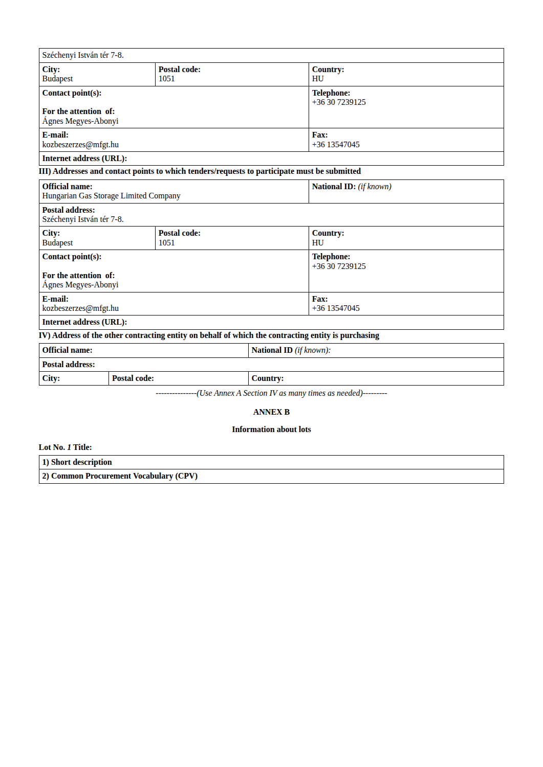| Széchenyi István tér 7-8. |
| City: Budapest | Postal code: 1051 | Country: HU |
| Contact point(s): For the attention of: Ágnes Megyes-Abonyi | Telephone: +36 30 7239125 |
| E-mail: kozbeszerzes@mfgt.hu | Fax: +36 13547045 |
| Internet address (URL): |
III) Addresses and contact points to which tenders/requests to participate must be submitted
| Official name: Hungarian Gas Storage Limited Company | National ID: (if known) |
| Postal address: Széchenyi István tér 7-8. |
| City: Budapest | Postal code: 1051 | Country: HU |
| Contact point(s): For the attention of: Ágnes Megyes-Abonyi | Telephone: +36 30 7239125 |
| E-mail: kozbeszerzes@mfgt.hu | Fax: +36 13547045 |
| Internet address (URL): |
IV) Address of the other contracting entity on behalf of which the contracting entity is purchasing
| Official name: | National ID (if known): |
| Postal address: |
| City: | Postal code: | Country: |
---------------(Use Annex A Section IV as many times as needed)---------
ANNEX B
Information about lots
Lot No. 1 Title:
| 1) Short description |
| 2) Common Procurement Vocabulary (CPV) |